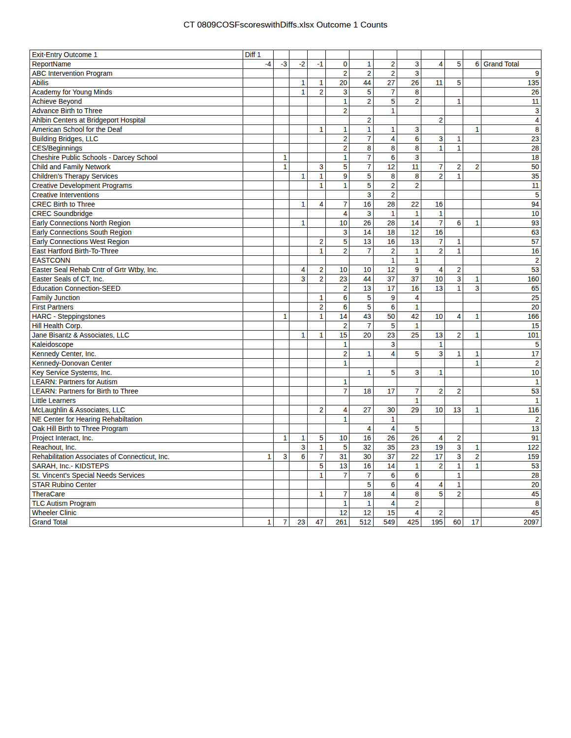CT 0809COSFscoreswithDiffs.xlsx Outcome 1 Counts
| Exit-Entry Outcome 1 | Diff 1 | | | | | | | | | | | |
| ReportName | -4 | -3 | -2 | -1 | 0 | 1 | 2 | 3 | 4 | 5 | 6 | Grand Total |
| ABC Intervention Program | | | | | 2 | 2 | 2 | 3 | | | | 9 |
| Abilis | | | 1 | 1 | 20 | 44 | 27 | 26 | 11 | 5 | | 135 |
| Academy for Young Minds | | | 1 | 2 | 3 | 5 | 7 | 8 | | | | 26 |
| Achieve Beyond | | | | | 1 | 2 | 5 | 2 | | 1 | | 11 |
| Advance Birth to Three | | | | | 2 | | 1 | | | | | 3 |
| Ahlbin Centers at Bridgeport Hospital | | | | | | 2 | | | 2 | | | 4 |
| American School for the Deaf | | | | 1 | 1 | 1 | 1 | 3 | | | 1 | 8 |
| Building Bridges, LLC | | | | | 2 | 7 | 4 | 6 | 3 | 1 | | 23 |
| CES/Beginnings | | | | | 2 | 8 | 8 | 8 | 1 | 1 | | 28 |
| Cheshire Public Schools - Darcey School | | 1 | | | 1 | 7 | 6 | 3 | | | | 18 |
| Child and Family Network | | 1 | | 3 | 5 | 7 | 12 | 11 | 7 | 2 | 2 | 50 |
| Children's Therapy Services | | | 1 | 1 | 9 | 5 | 8 | 8 | 2 | 1 | | 35 |
| Creative Development Programs | | | | 1 | 1 | 5 | 2 | 2 | | | | 11 |
| Creative Interventions | | | | | | 3 | 2 | | | | | 5 |
| CREC Birth to Three | | | 1 | 4 | 7 | 16 | 28 | 22 | 16 | | | 94 |
| CREC Soundbridge | | | | | 4 | 3 | 1 | 1 | 1 | | | 10 |
| Early Connections North Region | | | 1 | | 10 | 26 | 28 | 14 | 7 | 6 | 1 | 93 |
| Early Connections South Region | | | | | 3 | 14 | 18 | 12 | 16 | | | 63 |
| Early Connections West Region | | | | 2 | 5 | 13 | 16 | 13 | 7 | 1 | | 57 |
| East Hartford Birth-To-Three | | | | 1 | 2 | 7 | 2 | 1 | 2 | 1 | | 16 |
| EASTCONN | | | | | | | 1 | 1 | | | | 2 |
| Easter Seal Rehab Cntr of Grtr Wtby, Inc. | | | 4 | 2 | 10 | 10 | 12 | 9 | 4 | 2 | | 53 |
| Easter Seals of CT, Inc. | | | 3 | 2 | 23 | 44 | 37 | 37 | 10 | 3 | 1 | 160 |
| Education Connection-SEED | | | | | 2 | 13 | 17 | 16 | 13 | 1 | 3 | 65 |
| Family Junction | | | | 1 | 6 | 5 | 9 | 4 | | | | 25 |
| First Partners | | | | 2 | 6 | 5 | 6 | 1 | | | | 20 |
| HARC - Steppingstones | | 1 | | 1 | 14 | 43 | 50 | 42 | 10 | 4 | 1 | 166 |
| Hill Health Corp. | | | | | 2 | 7 | 5 | 1 | | | | 15 |
| Jane Bisantz & Associates, LLC | | | 1 | 1 | 15 | 20 | 23 | 25 | 13 | 2 | 1 | 101 |
| Kaleidoscope | | | | | 1 | | 3 | | 1 | | | 5 |
| Kennedy Center, Inc. | | | | | 2 | 1 | 4 | 5 | 3 | 1 | 1 | 17 |
| Kennedy-Donovan Center | | | | | 1 | | | | | | 1 | 2 |
| Key Service Systems, Inc. | | | | | | 1 | 5 | 3 | 1 | | | 10 |
| LEARN: Partners for Autism | | | | | 1 | | | | | | | 1 |
| LEARN: Partners for Birth to Three | | | | | 7 | 18 | 17 | 7 | 2 | 2 | | 53 |
| Little Learners | | | | | | | | 1 | | | | 1 |
| McLaughlin & Associates, LLC | | | | 2 | 4 | 27 | 30 | 29 | 10 | 13 | 1 | 116 |
| NE Center for Hearing Rehabiltation | | | | | 1 | | 1 | | | | | 2 |
| Oak Hill Birth to Three Program | | | | | | 4 | 4 | 5 | | | | 13 |
| Project Interact, Inc. | | 1 | 1 | 5 | 10 | 16 | 26 | 26 | 4 | 2 | | 91 |
| Reachout, Inc. | | | 3 | 1 | 5 | 32 | 35 | 23 | 19 | 3 | 1 | 122 |
| Rehabilitation Associates of Connecticut, Inc. | 1 | 3 | 6 | 7 | 31 | 30 | 37 | 22 | 17 | 3 | 2 | 159 |
| SARAH, Inc.- KIDSTEPS | | | | 5 | 13 | 16 | 14 | 1 | 2 | 1 | 1 | 53 |
| St. Vincent's Special Needs Services | | | | 1 | 7 | 7 | 6 | 6 | | 1 | | 28 |
| STAR Rubino Center | | | | | | 5 | 6 | 4 | 4 | 1 | | 20 |
| TheraCare | | | | 1 | 7 | 18 | 4 | 8 | 5 | 2 | | 45 |
| TLC Autism Program | | | | | 1 | 1 | 4 | 2 | | | | 8 |
| Wheeler Clinic | | | | | 12 | 12 | 15 | 4 | 2 | | | 45 |
| Grand Total | 1 | 7 | 23 | 47 | 261 | 512 | 549 | 425 | 195 | 60 | 17 | 2097 |